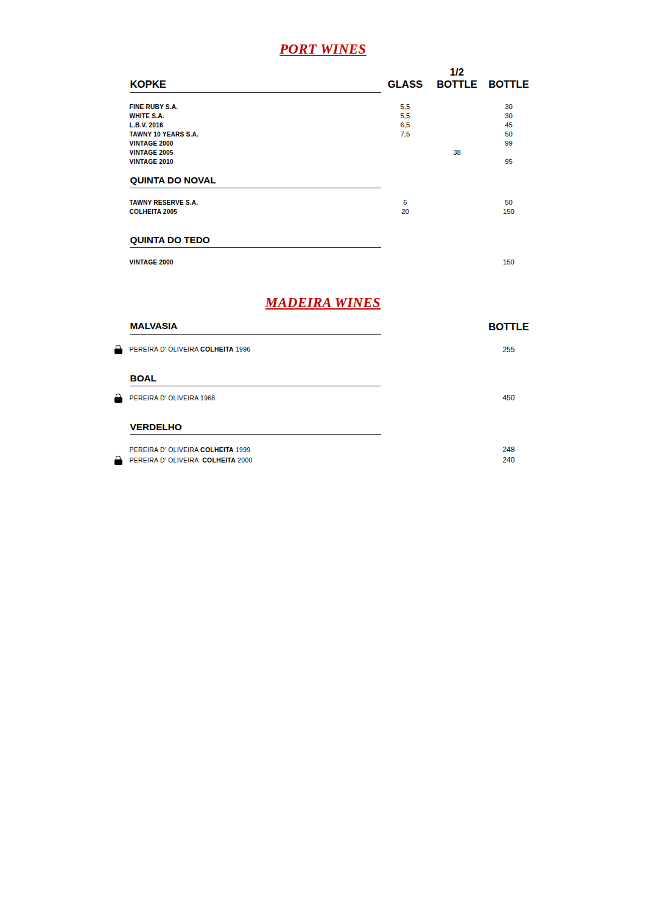PORT WINES
| | KOPKE | GLASS | 1/2 BOTTLE | BOTTLE |
| | FINE RUBY S.A. | 5,5 | | 30 |
| | WHITE S.A. | 5,5 | | 30 |
| | L.B.V. 2016 | 6,5 | | 45 |
| | TAWNY 10 YEARS S.A. | 7,5 | | 50 |
| | VINTAGE 2000 | | | 99 |
| | VINTAGE 2005 | | 38 | |
| | VINTAGE 2010 | | | 95 |
| | QUINTA DO NOVAL | |
| | TAWNY RESERVE S.A. | 6 | | 50 |
| | COLHEITA 2005 | 20 | | 150 |
| | QUINTA DO TEDO | |
| | VINTAGE 2000 | | | 150 |
MADEIRA WINES
| | MALVASIA | | BOTTLE |
| | PEREIRA D' OLIVEIRA COLHEITA 1996 | | | 255 |
| | BOAL | |
| | PEREIRA D' OLIVEIRA 1968 | | | 450 |
| | VERDELHO | |
| | PEREIRA D' OLIVEIRA COLHEITA 1999 | | | 248 |
| | PEREIRA D' OLIVEIRA COLHEITA 2000 | | | 240 |